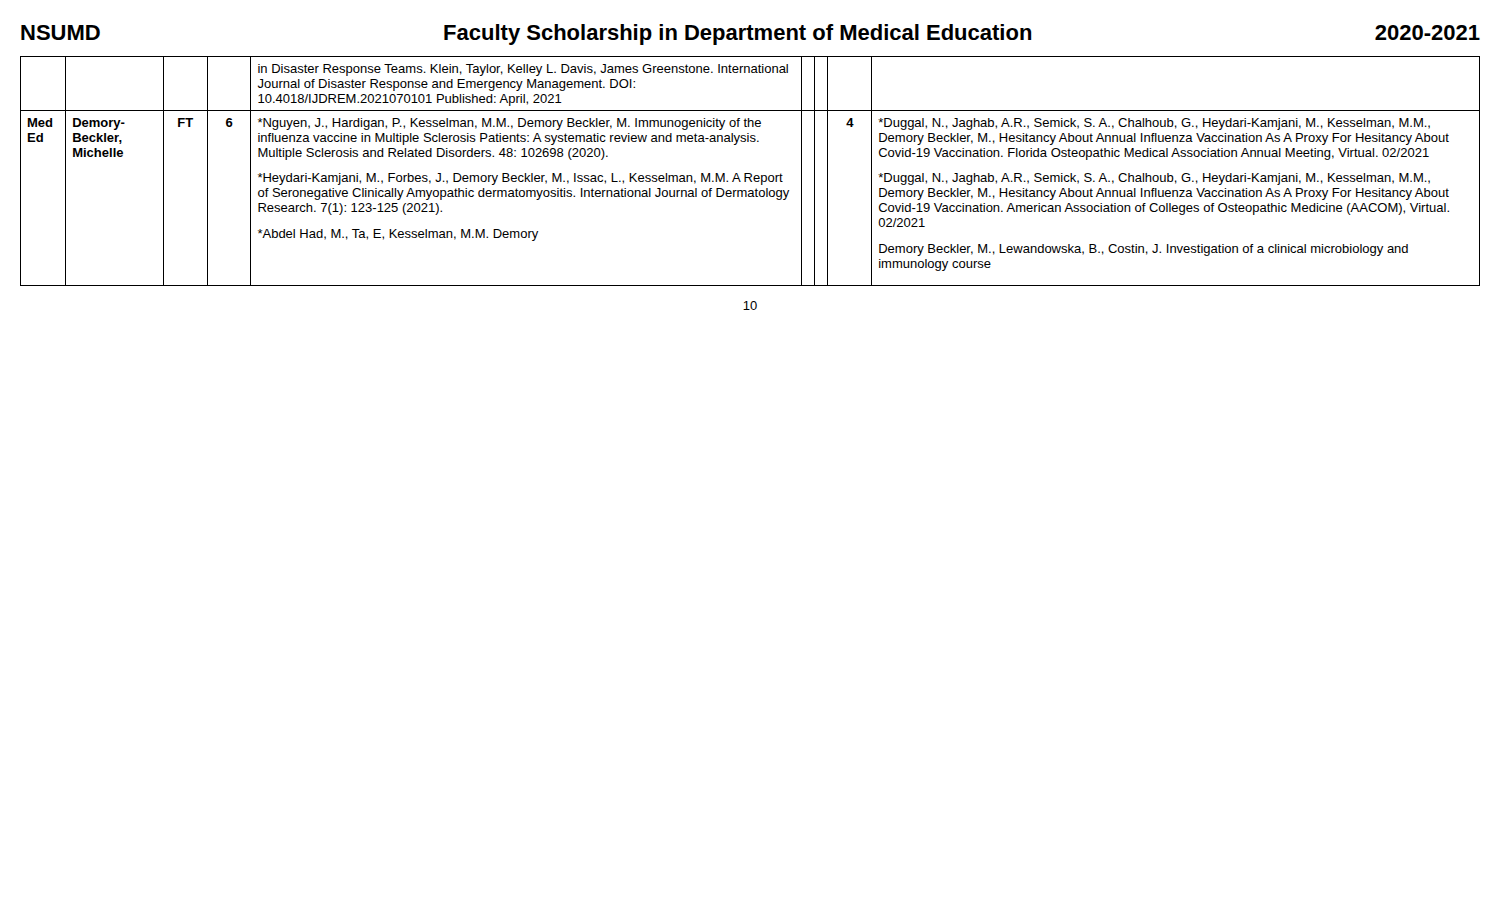NSUMD
Faculty Scholarship in Department of Medical Education
2020-2021
| | | | | in Disaster Response Teams. Klein, Taylor, Kelley L. Davis, James Greenstone. International Journal of Disaster Response and Emergency Management. DOI: 10.4018/IJDREM.2021070101 Published: April, 2021 | | | | |
| Med Ed | Demory-Beckler, Michelle | FT | 6 | *Nguyen, J., Hardigan, P., Kesselman, M.M., Demory Beckler, M. Immunogenicity of the influenza vaccine in Multiple Sclerosis Patients: A systematic review and meta-analysis. Multiple Sclerosis and Related Disorders. 48: 102698 (2020). *Heydari-Kamjani, M., Forbes, J., Demory Beckler, M., Issac, L., Kesselman, M.M. A Report of Seronegative Clinically Amyopathic dermatomyositis. International Journal of Dermatology Research. 7(1): 123-125 (2021). *Abdel Had, M., Ta, E, Kesselman, M.M. Demory | | | 4 | *Duggal, N., Jaghab, A.R., Semick, S. A., Chalhoub, G., Heydari-Kamjani, M., Kesselman, M.M., Demory Beckler, M., Hesitancy About Annual Influenza Vaccination As A Proxy For Hesitancy About Covid-19 Vaccination. Florida Osteopathic Medical Association Annual Meeting, Virtual. 02/2021 *Duggal, N., Jaghab, A.R., Semick, S. A., Chalhoub, G., Heydari-Kamjani, M., Kesselman, M.M., Demory Beckler, M., Hesitancy About Annual Influenza Vaccination As A Proxy For Hesitancy About Covid-19 Vaccination. American Association of Colleges of Osteopathic Medicine (AACOM), Virtual. 02/2021 Demory Beckler, M., Lewandowska, B., Costin, J. Investigation of a clinical microbiology and immunology course |
10